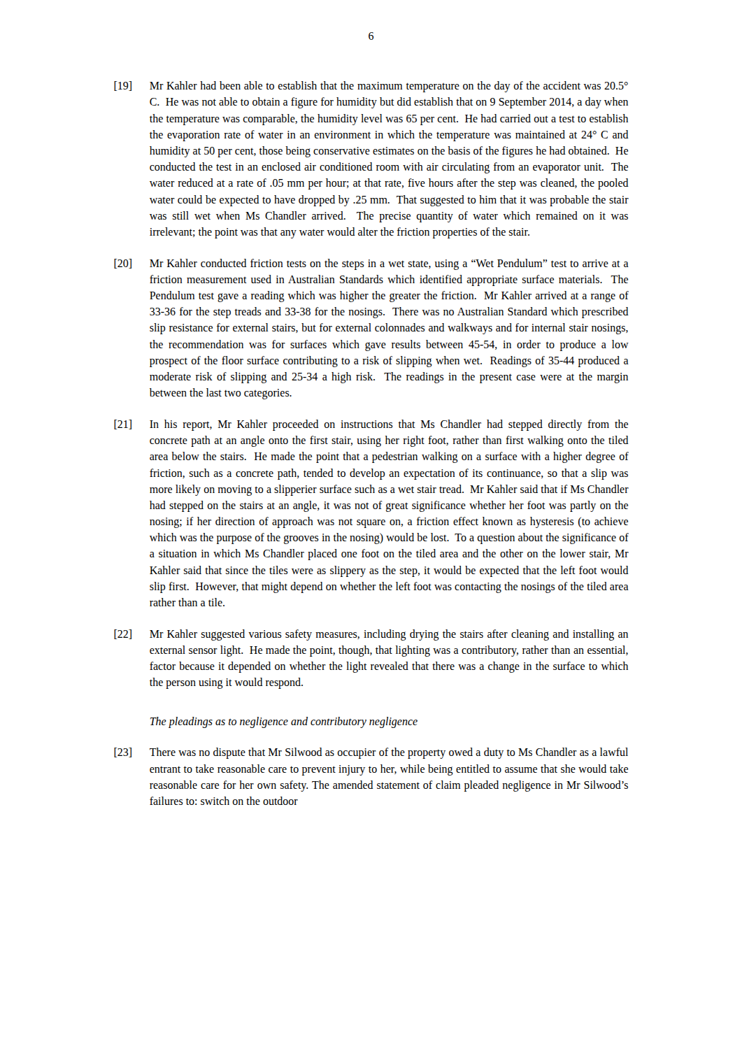6
[19]
Mr Kahler had been able to establish that the maximum temperature on the day of the accident was 20.5° C. He was not able to obtain a figure for humidity but did establish that on 9 September 2014, a day when the temperature was comparable, the humidity level was 65 per cent. He had carried out a test to establish the evaporation rate of water in an environment in which the temperature was maintained at 24° C and humidity at 50 per cent, those being conservative estimates on the basis of the figures he had obtained. He conducted the test in an enclosed air conditioned room with air circulating from an evaporator unit. The water reduced at a rate of .05 mm per hour; at that rate, five hours after the step was cleaned, the pooled water could be expected to have dropped by .25 mm. That suggested to him that it was probable the stair was still wet when Ms Chandler arrived. The precise quantity of water which remained on it was irrelevant; the point was that any water would alter the friction properties of the stair.
[20]
Mr Kahler conducted friction tests on the steps in a wet state, using a “Wet Pendulum” test to arrive at a friction measurement used in Australian Standards which identified appropriate surface materials. The Pendulum test gave a reading which was higher the greater the friction. Mr Kahler arrived at a range of 33-36 for the step treads and 33-38 for the nosings. There was no Australian Standard which prescribed slip resistance for external stairs, but for external colonnades and walkways and for internal stair nosings, the recommendation was for surfaces which gave results between 45-54, in order to produce a low prospect of the floor surface contributing to a risk of slipping when wet. Readings of 35-44 produced a moderate risk of slipping and 25-34 a high risk. The readings in the present case were at the margin between the last two categories.
[21]
In his report, Mr Kahler proceeded on instructions that Ms Chandler had stepped directly from the concrete path at an angle onto the first stair, using her right foot, rather than first walking onto the tiled area below the stairs. He made the point that a pedestrian walking on a surface with a higher degree of friction, such as a concrete path, tended to develop an expectation of its continuance, so that a slip was more likely on moving to a slipperier surface such as a wet stair tread. Mr Kahler said that if Ms Chandler had stepped on the stairs at an angle, it was not of great significance whether her foot was partly on the nosing; if her direction of approach was not square on, a friction effect known as hysteresis (to achieve which was the purpose of the grooves in the nosing) would be lost. To a question about the significance of a situation in which Ms Chandler placed one foot on the tiled area and the other on the lower stair, Mr Kahler said that since the tiles were as slippery as the step, it would be expected that the left foot would slip first. However, that might depend on whether the left foot was contacting the nosings of the tiled area rather than a tile.
[22]
Mr Kahler suggested various safety measures, including drying the stairs after cleaning and installing an external sensor light. He made the point, though, that lighting was a contributory, rather than an essential, factor because it depended on whether the light revealed that there was a change in the surface to which the person using it would respond.
The pleadings as to negligence and contributory negligence
[23]
There was no dispute that Mr Silwood as occupier of the property owed a duty to Ms Chandler as a lawful entrant to take reasonable care to prevent injury to her, while being entitled to assume that she would take reasonable care for her own safety. The amended statement of claim pleaded negligence in Mr Silwood’s failures to: switch on the outdoor